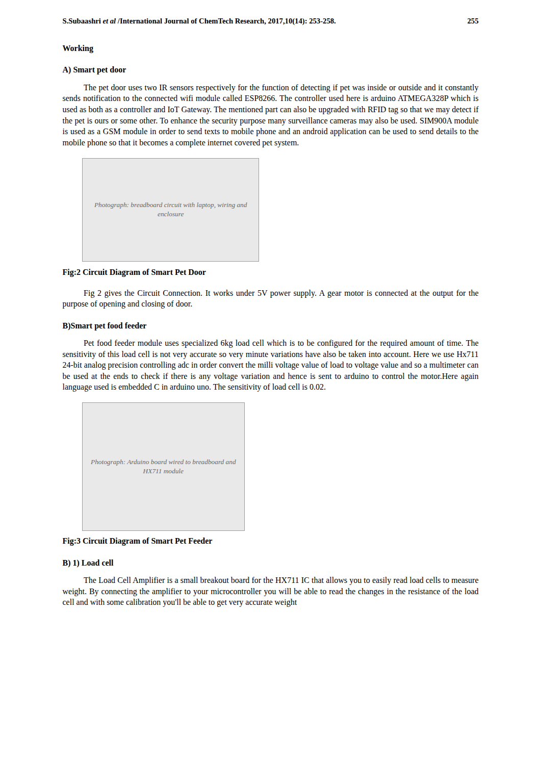S.Subaashri et al /International Journal of ChemTech Research, 2017,10(14): 253-258. 255
Working
A) Smart pet door
The pet door uses two IR sensors respectively for the function of detecting if pet was inside or outside and it constantly sends notification to the connected wifi module called ESP8266. The controller used here is arduino ATMEGA328P which is used as both as a controller and IoT Gateway. The mentioned part can also be upgraded with RFID tag so that we may detect if the pet is ours or some other. To enhance the security purpose many surveillance cameras may also be used. SIM900A module is used as a GSM module in order to send texts to mobile phone and an android application can be used to send details to the mobile phone so that it becomes a complete internet covered pet system.
Photograph: breadboard circuit with laptop, wiring and enclosure
Fig:2 Circuit Diagram of Smart Pet Door
Fig 2 gives the Circuit Connection. It works under 5V power supply. A gear motor is connected at the output for the purpose of opening and closing of door.
B)Smart pet food feeder
Pet food feeder module uses specialized 6kg load cell which is to be configured for the required amount of time. The sensitivity of this load cell is not very accurate so very minute variations have also be taken into account. Here we use Hx711 24-bit analog precision controlling adc in order convert the milli voltage value of load to voltage value and so a multimeter can be used at the ends to check if there is any voltage variation and hence is sent to arduino to control the motor.Here again language used is embedded C in arduino uno. The sensitivity of load cell is 0.02.
Photograph: Arduino board wired to breadboard and HX711 module
Fig:3 Circuit Diagram of Smart Pet Feeder
B) 1) Load cell
The Load Cell Amplifier is a small breakout board for the HX711 IC that allows you to easily read load cells to measure weight. By connecting the amplifier to your microcontroller you will be able to read the changes in the resistance of the load cell and with some calibration you'll be able to get very accurate weight